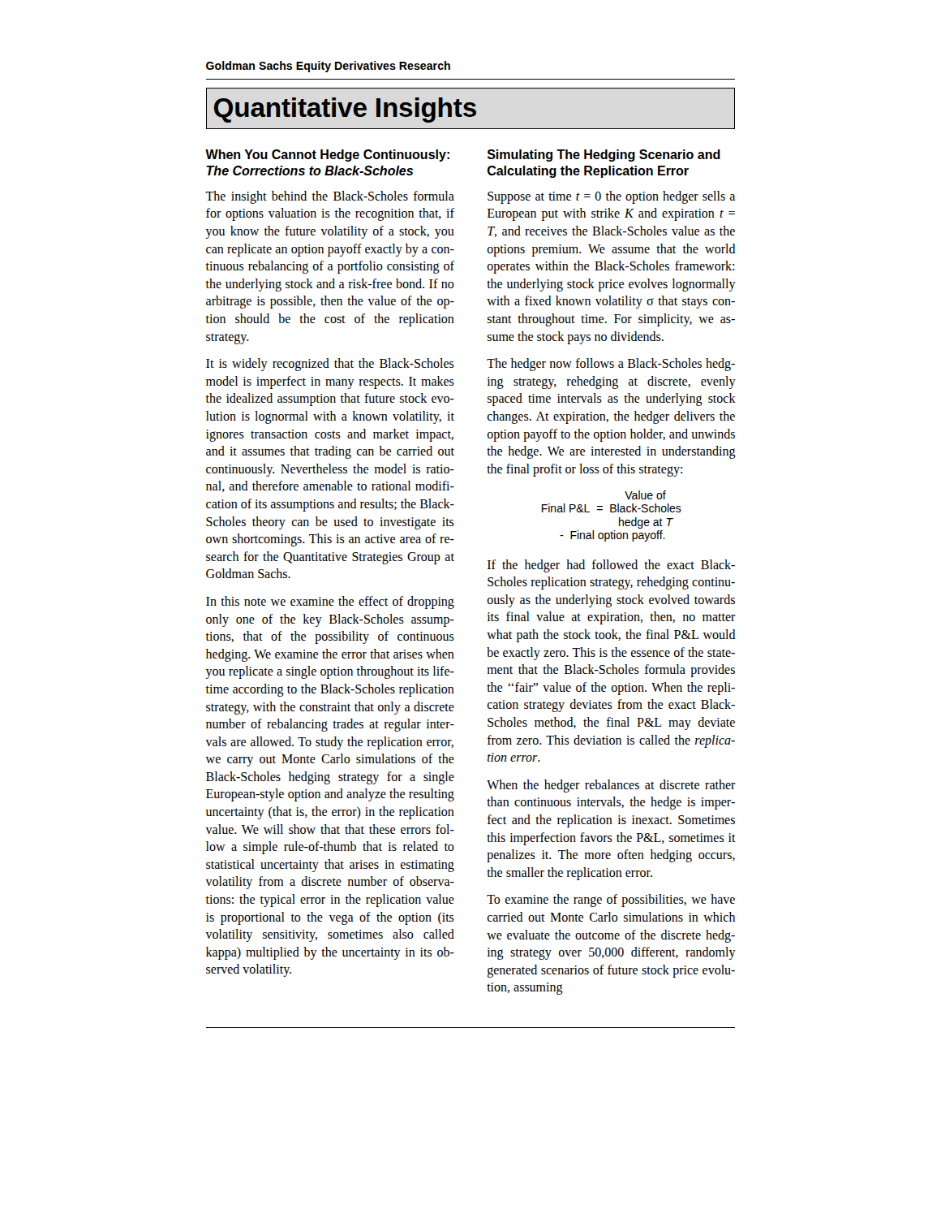Goldman Sachs Equity Derivatives Research
Quantitative Insights
When You Cannot Hedge Continuously:
The Corrections to Black-Scholes
The insight behind the Black-Scholes formula for options valuation is the recognition that, if you know the future volatility of a stock, you can replicate an option payoff exactly by a continuous rebalancing of a portfolio consisting of the underlying stock and a risk-free bond. If no arbitrage is possible, then the value of the option should be the cost of the replication strategy.
It is widely recognized that the Black-Scholes model is imperfect in many respects. It makes the idealized assumption that future stock evolution is lognormal with a known volatility, it ignores transaction costs and market impact, and it assumes that trading can be carried out continuously. Nevertheless the model is rational, and therefore amenable to rational modification of its assumptions and results; the Black-Scholes theory can be used to investigate its own shortcomings. This is an active area of research for the Quantitative Strategies Group at Goldman Sachs.
In this note we examine the effect of dropping only one of the key Black-Scholes assumptions, that of the possibility of continuous hedging. We examine the error that arises when you replicate a single option throughout its lifetime according to the Black-Scholes replication strategy, with the constraint that only a discrete number of rebalancing trades at regular intervals are allowed. To study the replication error, we carry out Monte Carlo simulations of the Black-Scholes hedging strategy for a single European-style option and analyze the resulting uncertainty (that is, the error) in the replication value. We will show that that these errors follow a simple rule-of-thumb that is related to statistical uncertainty that arises in estimating volatility from a discrete number of observations: the typical error in the replication value is proportional to the vega of the option (its volatility sensitivity, sometimes also called kappa) multiplied by the uncertainty in its observed volatility.
Simulating The Hedging Scenario and Calculating the Replication Error
Suppose at time t = 0 the option hedger sells a European put with strike K and expiration t = T, and receives the Black-Scholes value as the options premium. We assume that the world operates within the Black-Scholes framework: the underlying stock price evolves lognormally with a fixed known volatility σ that stays constant throughout time. For simplicity, we assume the stock pays no dividends.
The hedger now follows a Black-Scholes hedging strategy, rehedging at discrete, evenly spaced time intervals as the underlying stock changes. At expiration, the hedger delivers the option payoff to the option holder, and unwinds the hedge. We are interested in understanding the final profit or loss of this strategy:
Final P&L = Value of
Black-Scholes
hedge at T - Final option payoff.
If the hedger had followed the exact Black-Scholes replication strategy, rehedging continuously as the underlying stock evolved towards its final value at expiration, then, no matter what path the stock took, the final P&L would be exactly zero. This is the essence of the statement that the Black-Scholes formula provides the ‘‘fair” value of the option. When the replication strategy deviates from the exact Black-Scholes method, the final P&L may deviate from zero. This deviation is called the replication error.
When the hedger rebalances at discrete rather than continuous intervals, the hedge is imperfect and the replication is inexact. Sometimes this imperfection favors the P&L, sometimes it penalizes it. The more often hedging occurs, the smaller the replication error.
To examine the range of possibilities, we have carried out Monte Carlo simulations in which we evaluate the outcome of the discrete hedging strategy over 50,000 different, randomly generated scenarios of future stock price evolution, assuming